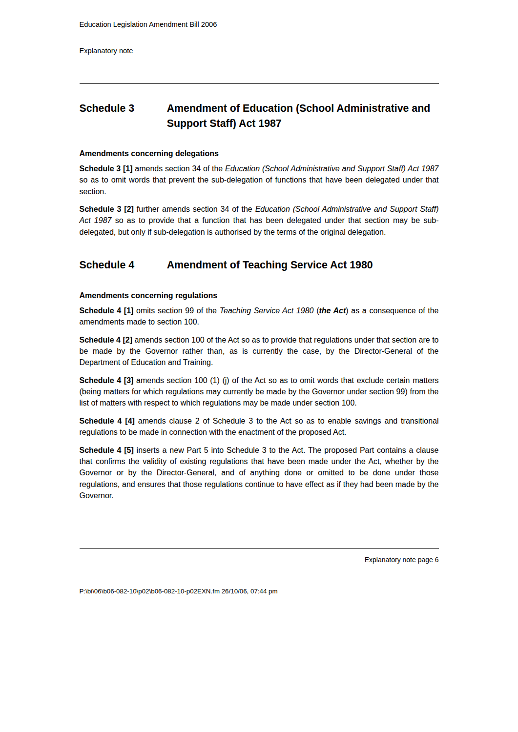Education Legislation Amendment Bill 2006
Explanatory note
Schedule 3 Amendment of Education (School Administrative and Support Staff) Act 1987
Amendments concerning delegations
Schedule 3 [1] amends section 34 of the Education (School Administrative and Support Staff) Act 1987 so as to omit words that prevent the sub-delegation of functions that have been delegated under that section.
Schedule 3 [2] further amends section 34 of the Education (School Administrative and Support Staff) Act 1987 so as to provide that a function that has been delegated under that section may be sub-delegated, but only if sub-delegation is authorised by the terms of the original delegation.
Schedule 4 Amendment of Teaching Service Act 1980
Amendments concerning regulations
Schedule 4 [1] omits section 99 of the Teaching Service Act 1980 (the Act) as a consequence of the amendments made to section 100.
Schedule 4 [2] amends section 100 of the Act so as to provide that regulations under that section are to be made by the Governor rather than, as is currently the case, by the Director-General of the Department of Education and Training.
Schedule 4 [3] amends section 100 (1) (j) of the Act so as to omit words that exclude certain matters (being matters for which regulations may currently be made by the Governor under section 99) from the list of matters with respect to which regulations may be made under section 100.
Schedule 4 [4] amends clause 2 of Schedule 3 to the Act so as to enable savings and transitional regulations to be made in connection with the enactment of the proposed Act.
Schedule 4 [5] inserts a new Part 5 into Schedule 3 to the Act. The proposed Part contains a clause that confirms the validity of existing regulations that have been made under the Act, whether by the Governor or by the Director-General, and of anything done or omitted to be done under those regulations, and ensures that those regulations continue to have effect as if they had been made by the Governor.
Explanatory note page 6
P:\bi\06\b06-082-10\p02\b06-082-10-p02EXN.fm 26/10/06, 07:44 pm